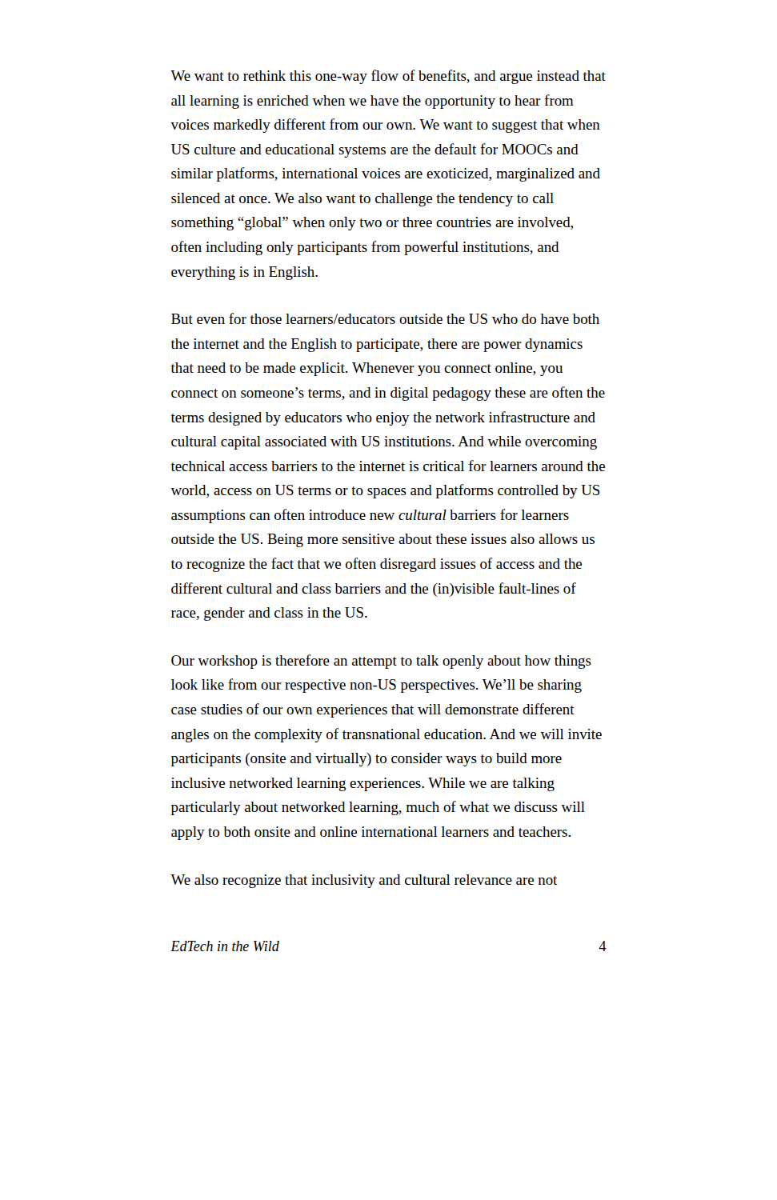We want to rethink this one-way flow of benefits, and argue instead that all learning is enriched when we have the opportunity to hear from voices markedly different from our own. We want to suggest that when US culture and educational systems are the default for MOOCs and similar platforms, international voices are exoticized, marginalized and silenced at once. We also want to challenge the tendency to call something “global” when only two or three countries are involved, often including only participants from powerful institutions, and everything is in English.
But even for those learners/educators outside the US who do have both the internet and the English to participate, there are power dynamics that need to be made explicit. Whenever you connect online, you connect on someone’s terms, and in digital pedagogy these are often the terms designed by educators who enjoy the network infrastructure and cultural capital associated with US institutions. And while overcoming technical access barriers to the internet is critical for learners around the world, access on US terms or to spaces and platforms controlled by US assumptions can often introduce new cultural barriers for learners outside the US. Being more sensitive about these issues also allows us to recognize the fact that we often disregard issues of access and the different cultural and class barriers and the (in)visible fault-lines of race, gender and class in the US.
Our workshop is therefore an attempt to talk openly about how things look like from our respective non-US perspectives. We’ll be sharing case studies of our own experiences that will demonstrate different angles on the complexity of transnational education. And we will invite participants (onsite and virtually) to consider ways to build more inclusive networked learning experiences. While we are talking particularly about networked learning, much of what we discuss will apply to both onsite and online international learners and teachers.
We also recognize that inclusivity and cultural relevance are not
EdTech in the Wild 4